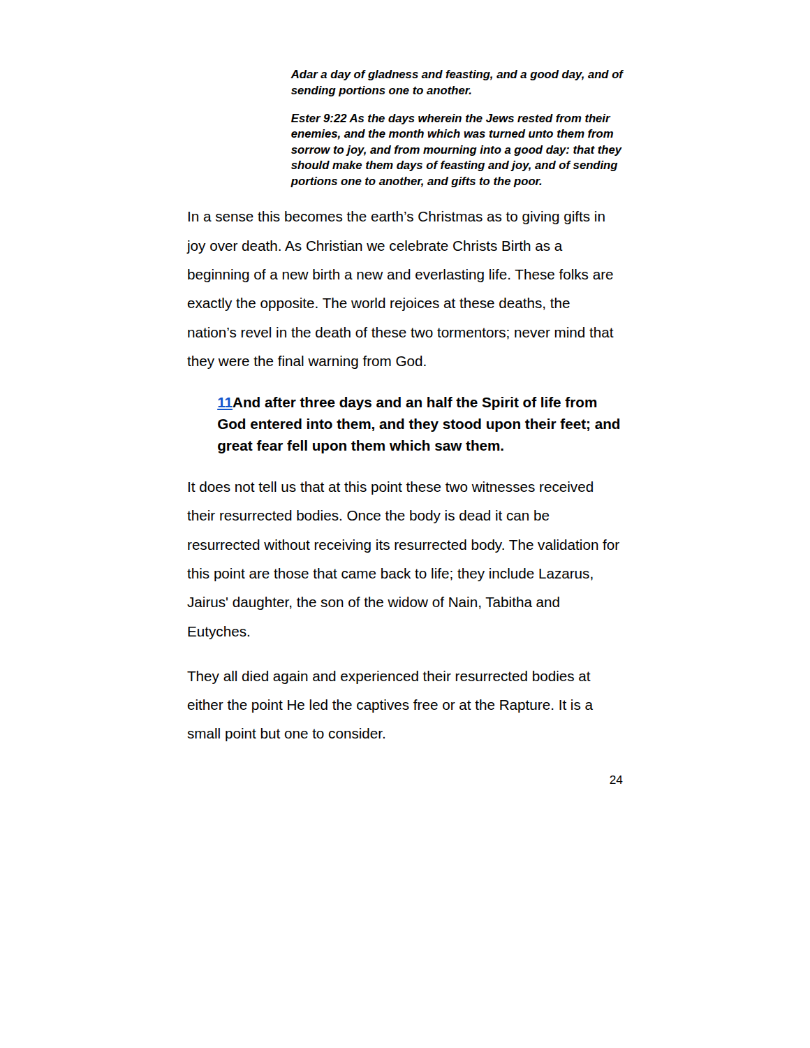Adar a day of gladness and feasting, and a good day, and of sending portions one to another.
Ester 9:22 As the days wherein the Jews rested from their enemies, and the month which was turned unto them from sorrow to joy, and from mourning into a good day: that they should make them days of feasting and joy, and of sending portions one to another, and gifts to the poor.
In a sense this becomes the earth’s Christmas as to giving gifts in joy over death. As Christian we celebrate Christs Birth as a beginning of a new birth a new and everlasting life. These folks are exactly the opposite. The world rejoices at these deaths, the nation’s revel in the death of these two tormentors; never mind that they were the final warning from God.
11 And after three days and an half the Spirit of life from God entered into them, and they stood upon their feet; and great fear fell upon them which saw them.
It does not tell us that at this point these two witnesses received their resurrected bodies. Once the body is dead it can be resurrected without receiving its resurrected body. The validation for this point are those that came back to life; they include Lazarus, Jairus' daughter, the son of the widow of Nain, Tabitha and Eutyches.
They all died again and experienced their resurrected bodies at either the point He led the captives free or at the Rapture. It is a small point but one to consider.
24